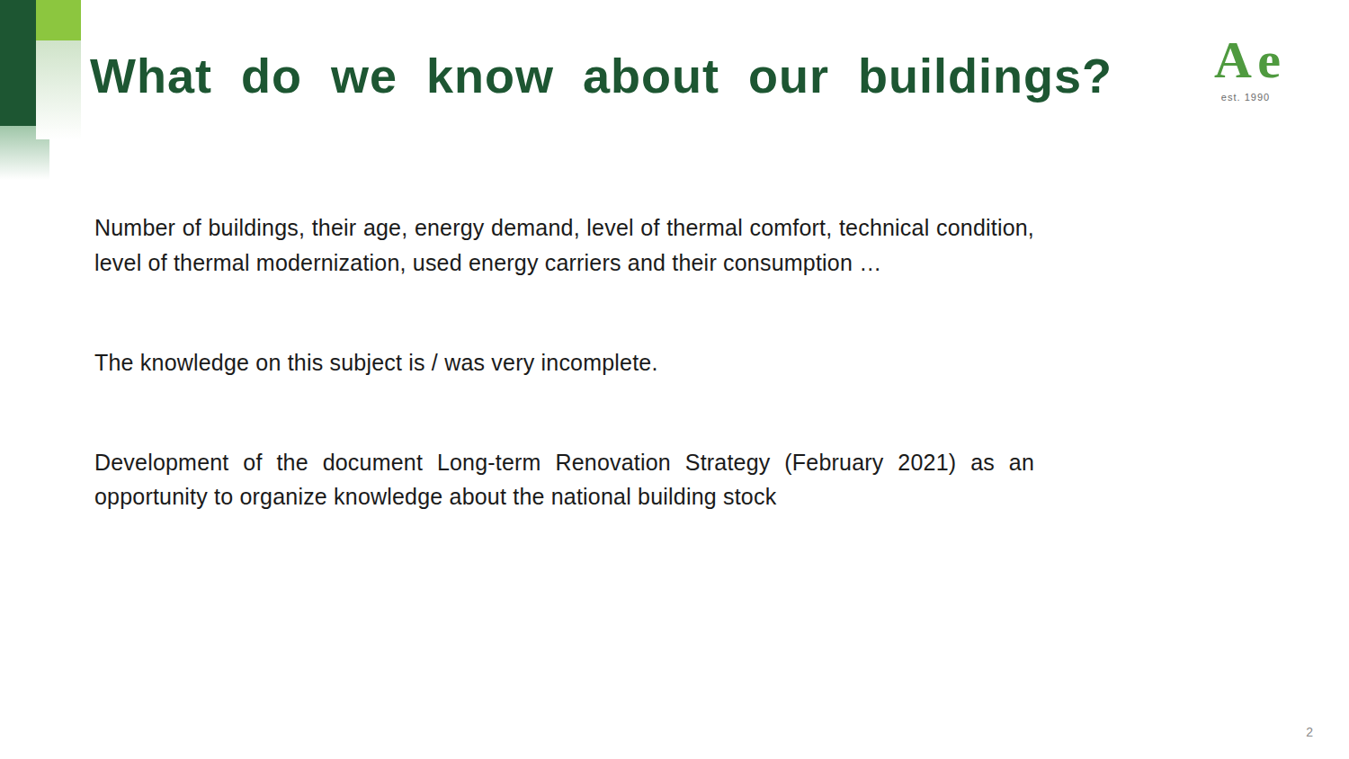A e
est. 1990
What do we know about our buildings?
Number of buildings, their age, energy demand, level of thermal comfort, technical condition, level of thermal modernization, used energy carriers and their consumption …
The knowledge on this subject is / was very incomplete.
Development of the document Long-term Renovation Strategy (February 2021) as an opportunity to organize knowledge about the national building stock
2